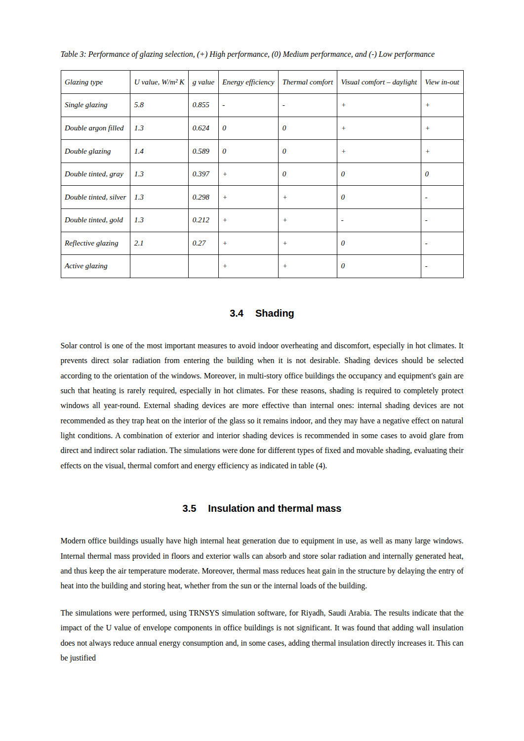Table 3: Performance of glazing selection, (+) High performance, (0) Medium performance, and (-) Low performance
| Glazing type | U value, W/m² K | g value | Energy efficiency | Thermal comfort | Visual comfort – daylight | View in-out |
| --- | --- | --- | --- | --- | --- | --- |
| Single glazing | 5.8 | 0.855 | - | - | + | + |
| Double argon filled | 1.3 | 0.624 | 0 | 0 | + | + |
| Double glazing | 1.4 | 0.589 | 0 | 0 | + | + |
| Double tinted, gray | 1.3 | 0.397 | + | 0 | 0 | 0 |
| Double tinted, silver | 1.3 | 0.298 | + | + | 0 | - |
| Double tinted, gold | 1.3 | 0.212 | + | + | - | - |
| Reflective glazing | 2.1 | 0.27 | + | + | 0 | - |
| Active glazing | | | + | + | 0 | - |
3.4 Shading
Solar control is one of the most important measures to avoid indoor overheating and discomfort, especially in hot climates. It prevents direct solar radiation from entering the building when it is not desirable. Shading devices should be selected according to the orientation of the windows. Moreover, in multi-story office buildings the occupancy and equipment's gain are such that heating is rarely required, especially in hot climates. For these reasons, shading is required to completely protect windows all year-round. External shading devices are more effective than internal ones: internal shading devices are not recommended as they trap heat on the interior of the glass so it remains indoor, and they may have a negative effect on natural light conditions. A combination of exterior and interior shading devices is recommended in some cases to avoid glare from direct and indirect solar radiation. The simulations were done for different types of fixed and movable shading, evaluating their effects on the visual, thermal comfort and energy efficiency as indicated in table (4).
3.5 Insulation and thermal mass
Modern office buildings usually have high internal heat generation due to equipment in use, as well as many large windows. Internal thermal mass provided in floors and exterior walls can absorb and store solar radiation and internally generated heat, and thus keep the air temperature moderate. Moreover, thermal mass reduces heat gain in the structure by delaying the entry of heat into the building and storing heat, whether from the sun or the internal loads of the building.
The simulations were performed, using TRNSYS simulation software, for Riyadh, Saudi Arabia. The results indicate that the impact of the U value of envelope components in office buildings is not significant. It was found that adding wall insulation does not always reduce annual energy consumption and, in some cases, adding thermal insulation directly increases it. This can be justified